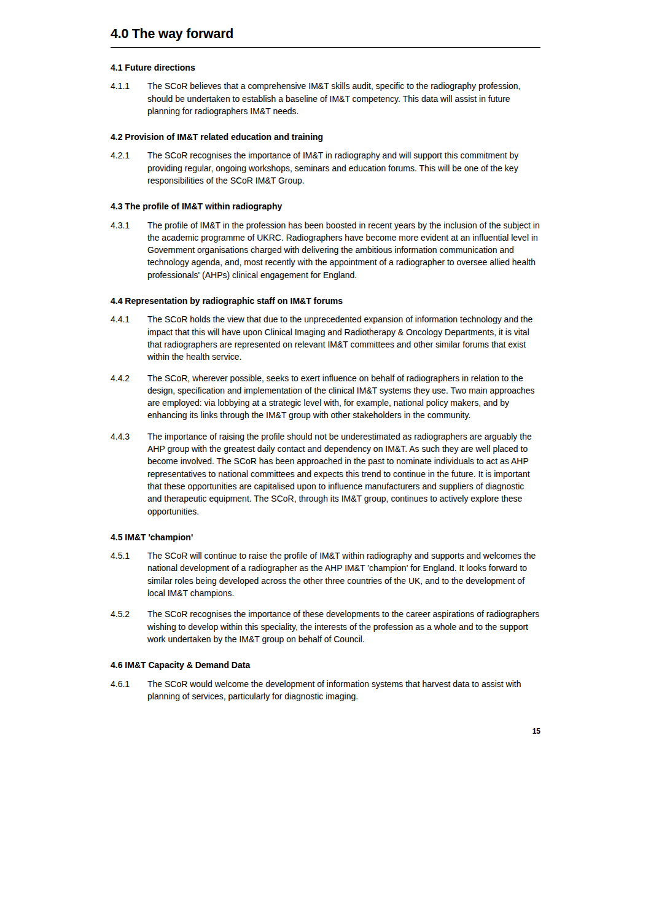4.0 The way forward
4.1 Future directions
4.1.1
The SCoR believes that a comprehensive IM&T skills audit, specific to the radiography profession, should be undertaken to establish a baseline of IM&T competency. This data will assist in future planning for radiographers IM&T needs.
4.2 Provision of IM&T related education and training
4.2.1
The SCoR recognises the importance of IM&T in radiography and will support this commitment by providing regular, ongoing workshops, seminars and education forums. This will be one of the key responsibilities of the SCoR IM&T Group.
4.3 The profile of IM&T within radiography
4.3.1
The profile of IM&T in the profession has been boosted in recent years by the inclusion of the subject in the academic programme of UKRC. Radiographers have become more evident at an influential level in Government organisations charged with delivering the ambitious information communication and technology agenda, and, most recently with the appointment of a radiographer to oversee allied health professionals' (AHPs) clinical engagement for England.
4.4 Representation by radiographic staff on IM&T forums
4.4.1
The SCoR holds the view that due to the unprecedented expansion of information technology and the impact that this will have upon Clinical Imaging and Radiotherapy & Oncology Departments, it is vital that radiographers are represented on relevant IM&T committees and other similar forums that exist within the health service.
4.4.2
The SCoR, wherever possible, seeks to exert influence on behalf of radiographers in relation to the design, specification and implementation of the clinical IM&T systems they use. Two main approaches are employed: via lobbying at a strategic level with, for example, national policy makers, and by enhancing its links through the IM&T group with other stakeholders in the community.
4.4.3
The importance of raising the profile should not be underestimated as radiographers are arguably the AHP group with the greatest daily contact and dependency on IM&T. As such they are well placed to become involved. The SCoR has been approached in the past to nominate individuals to act as AHP representatives to national committees and expects this trend to continue in the future. It is important that these opportunities are capitalised upon to influence manufacturers and suppliers of diagnostic and therapeutic equipment. The SCoR, through its IM&T group, continues to actively explore these opportunities.
4.5 IM&T 'champion'
4.5.1
The SCoR will continue to raise the profile of IM&T within radiography and supports and welcomes the national development of a radiographer as the AHP IM&T 'champion' for England. It looks forward to similar roles being developed across the other three countries of the UK, and to the development of local IM&T champions.
4.5.2
The SCoR recognises the importance of these developments to the career aspirations of radiographers wishing to develop within this speciality, the interests of the profession as a whole and to the support work undertaken by the IM&T group on behalf of Council.
4.6 IM&T Capacity & Demand Data
4.6.1
The SCoR would welcome the development of information systems that harvest data to assist with planning of services, particularly for diagnostic imaging.
15